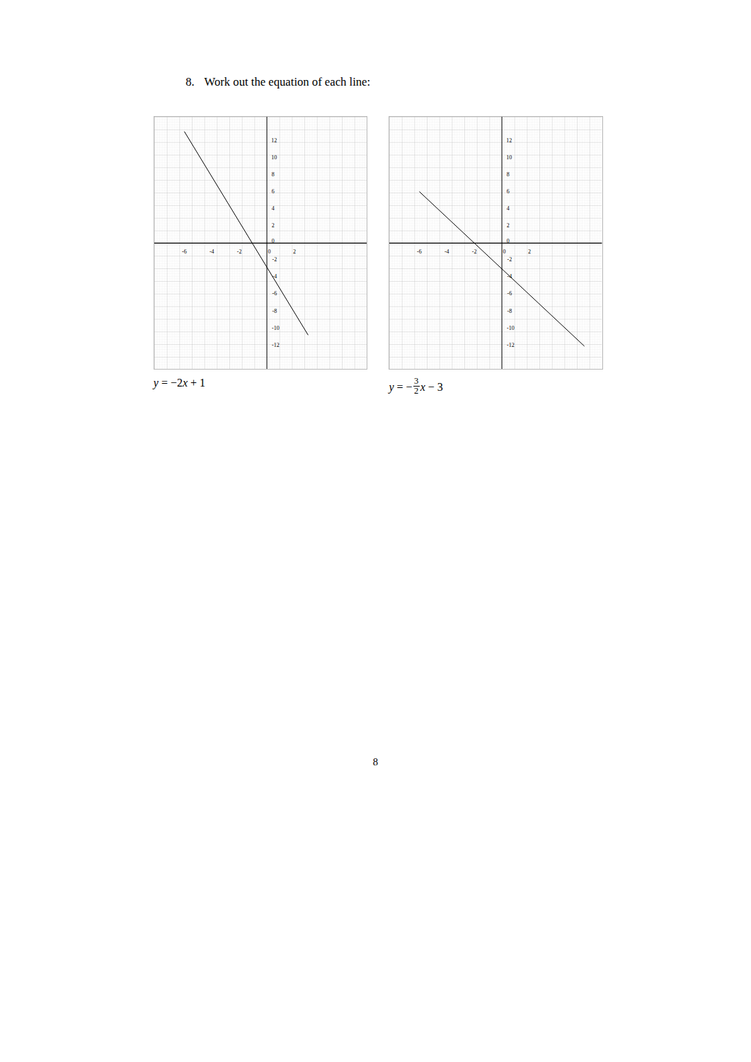8. Work out the equation of each line:
12 10 8 6 4 2 0 -2 -4 -6 -8 -10 -12 -6 -4 -2 0 2
y = −2x + 1
12 10 8 6 4 2 0 -2 -4 -6 -8 -10 -12 -6 -4 -2 0 2
y = −32 x − 3
8